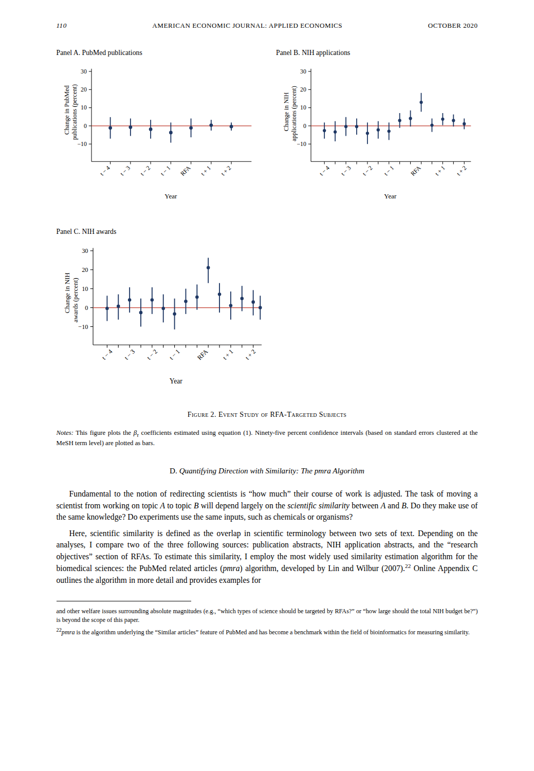110 AMERICAN ECONOMIC JOURNAL: APPLIED ECONOMICS OCTOBER 2020
Panel A. PubMed publications
30 20 10 0 −10 Change in PubMed publications (percent) t − 4 t − 3 t − 2 t − 1 RFA t + 1 t + 2 Year
Panel B. NIH applications
30 20 10 0 −10 Change in NIH applications (percent) t − 4 t − 3 t − 2 t − 1 RFA t + 1 t + 2 Year
Panel C. NIH awards
30 20 10 0 −10 Change in NIH awards (percent) t − 4 t − 3 t − 2 t − 1 RFA t + 1 t + 2 Year
Figure 2. Event Study of RFA-Targeted Subjects
Notes: This figure plots the βτ coefficients estimated using equation (1). Ninety-five percent confidence intervals (based on standard errors clustered at the MeSH term level) are plotted as bars.
D. Quantifying Direction with Similarity: The pmra Algorithm
Fundamental to the notion of redirecting scientists is “how much” their course of work is adjusted. The task of moving a scientist from working on topic A to topic B will depend largely on the scientific similarity between A and B. Do they make use of the same knowledge? Do experiments use the same inputs, such as chemicals or organisms?
Here, scientific similarity is defined as the overlap in scientific terminology between two sets of text. Depending on the analyses, I compare two of the three following sources: publication abstracts, NIH application abstracts, and the “research objectives” section of RFAs. To estimate this similarity, I employ the most widely used similarity estimation algorithm for the biomedical sciences: the PubMed related articles (pmra) algorithm, developed by Lin and Wilbur (2007).22 Online Appendix C outlines the algorithm in more detail and provides examples for
and other welfare issues surrounding absolute magnitudes (e.g., “which types of science should be targeted by RFAs?” or “how large should the total NIH budget be?”) is beyond the scope of this paper.
22 pmra is the algorithm underlying the “Similar articles” feature of PubMed and has become a benchmark within the field of bioinformatics for measuring similarity.